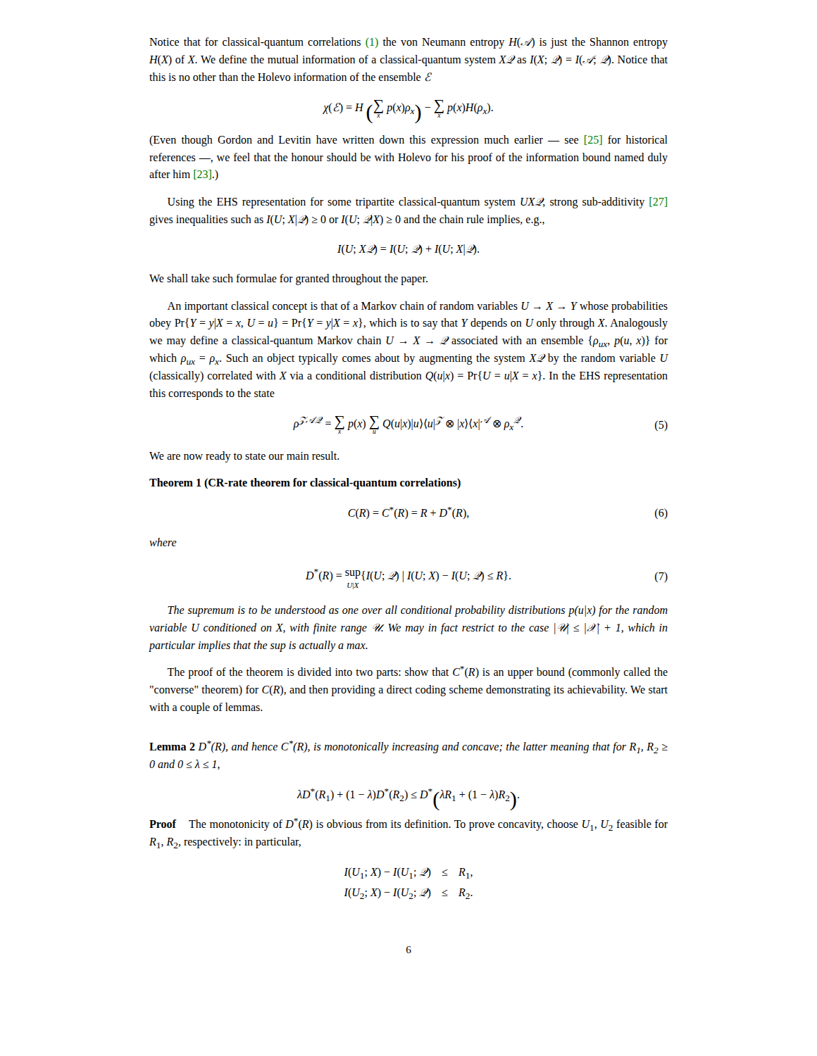Notice that for classical-quantum correlations (1) the von Neumann entropy H(𝒜) is just the Shannon entropy H(X) of X. We define the mutual information of a classical-quantum system X𝒬 as I(X; 𝒬) = I(𝒜; 𝒬). Notice that this is no other than the Holevo information of the ensemble ℰ
χ(ℰ) = H (∑x p(x)ρx) − ∑x p(x)H(ρx).
(Even though Gordon and Levitin have written down this expression much earlier — see [25] for historical references —, we feel that the honour should be with Holevo for his proof of the information bound named duly after him [23].)
Using the EHS representation for some tripartite classical-quantum system UX 𝒬, strong sub-additivity [27] gives inequalities such as I(U; X|𝒬) ≥ 0 or I(U; 𝒬|X) ≥ 0 and the chain rule implies, e.g.,
I(U; X𝒬) = I(U; 𝒬) + I(U; X|𝒬).
We shall take such formulae for granted throughout the paper.
An important classical concept is that of a Markov chain of random variables U → X → Y whose probabilities obey Pr{Y = y|X = x, U = u} = Pr{Y = y|X = x}, which is to say that Y depends on U only through X. Analogously we may define a classical-quantum Markov chain U → X → 𝒬 associated with an ensemble {ρux, p(u, x)} for which ρux = ρx. Such an object typically comes about by augmenting the system X𝒬 by the random variable U (classically) correlated with X via a conditional distribution Q(u|x) = Pr{U = u|X = x}. In the EHS representation this corresponds to the state
ρ𝒵𝒜𝒬 = ∑x p(x) ∑u Q(u|x)|u⟩⟨u|𝒵 ⊗ |x⟩⟨x|𝒜 ⊗ ρx𝒬. (5)
We are now ready to state our main result.
Theorem 1 (CR-rate theorem for classical-quantum correlations)
C(R) = C*(R) = R + D*(R), (6)
where
D*(R) = sup U|X{I(U; 𝒬) | I(U; X) − I(U; 𝒬) ≤ R}. (7)
The supremum is to be understood as one over all conditional probability distributions p(u|x) for the random variable U conditioned on X, with finite range 𝒰. We may in fact restrict to the case |𝒰| ≤ |𝒳| + 1, which in particular implies that the sup is actually a max.
The proof of the theorem is divided into two parts: show that C*(R) is an upper bound (commonly called the "converse" theorem) for C(R), and then providing a direct coding scheme demonstrating its achievability. We start with a couple of lemmas.
Lemma 2 D*(R), and hence C*(R), is monotonically increasing and concave; the latter meaning that for R1, R2 ≥ 0 and 0 ≤ λ ≤ 1,
λD*(R1) + (1 − λ)D*(R2) ≤ D*(λR1 + (1 − λ)R2).
Proof The monotonicity of D*(R) is obvious from its definition. To prove concavity, choose U1, U2 feasible for R1, R2, respectively: in particular,
| I ( U 1 ; X ) − I ( U 1 ; 𝒬 ) | ≤ | R 1 , |
| I ( U 2 ; X ) − I ( U 2 ; 𝒬 ) | ≤ | R 2 . |
6